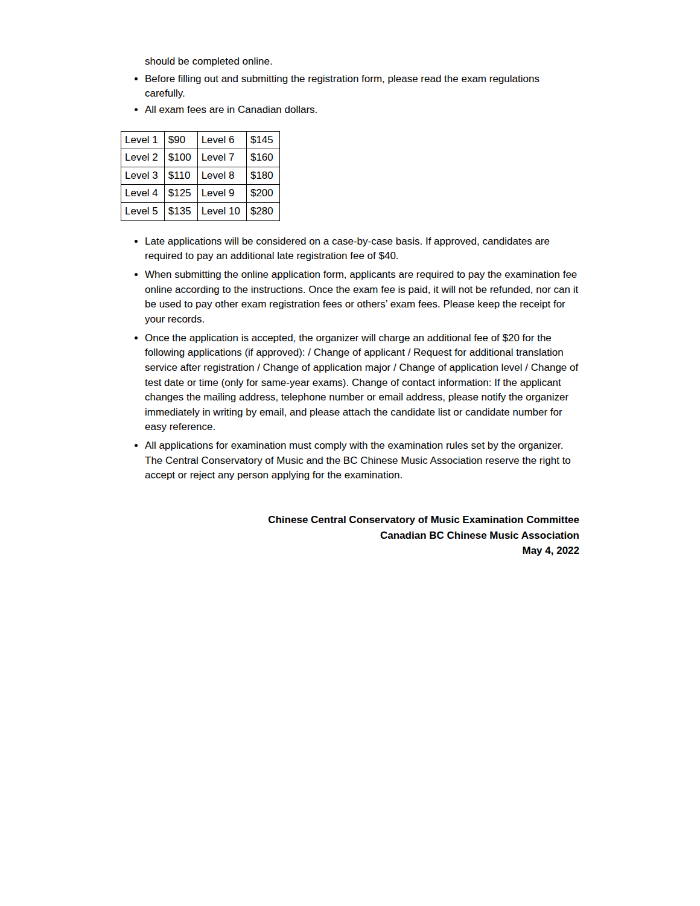should be completed online.
Before filling out and submitting the registration form, please read the exam regulations carefully.
All exam fees are in Canadian dollars.
| Level 1 | $90 | Level 6 | $145 |
| Level 2 | $100 | Level 7 | $160 |
| Level 3 | $110 | Level 8 | $180 |
| Level 4 | $125 | Level 9 | $200 |
| Level 5 | $135 | Level 10 | $280 |
Late applications will be considered on a case-by-case basis. If approved, candidates are required to pay an additional late registration fee of $40.
When submitting the online application form, applicants are required to pay the examination fee online according to the instructions. Once the exam fee is paid, it will not be refunded, nor can it be used to pay other exam registration fees or others’ exam fees. Please keep the receipt for your records.
Once the application is accepted, the organizer will charge an additional fee of $20 for the following applications (if approved): / Change of applicant / Request for additional translation service after registration / Change of application major / Change of application level / Change of test date or time (only for same-year exams). Change of contact information: If the applicant changes the mailing address, telephone number or email address, please notify the organizer immediately in writing by email, and please attach the candidate list or candidate number for easy reference.
All applications for examination must comply with the examination rules set by the organizer. The Central Conservatory of Music and the BC Chinese Music Association reserve the right to accept or reject any person applying for the examination.
Chinese Central Conservatory of Music Examination Committee
Canadian BC Chinese Music Association
May 4, 2022